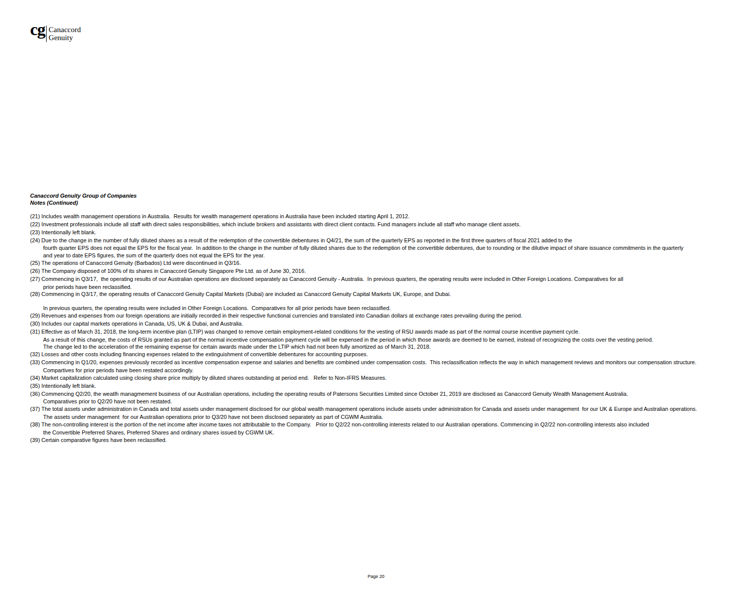cg Canaccord
Genuity
Canaccord Genuity Group of Companies
Notes (Continued)
(21) Includes wealth management operations in Australia. Results for wealth management operations in Australia have been included starting April 1, 2012.
(22) Investment professionals include all staff with direct sales responsibilities, which include brokers and assistants with direct client contacts. Fund managers include all staff who manage client assets.
(23) Intentionally left blank.
(24) Due to the change in the number of fully diluted shares as a result of the redemption of the convertible debentures in Q4/21, the sum of the quarterly EPS as reported in the first three quarters of fiscal 2021 added to the
fourth quarter EPS does not equal the EPS for the fiscal year. In addition to the change in the number of fully diluted shares due to the redemption of the convertible debentures, due to rounding or the dilutive impact of share issuance commitments in the quarterly
and year to date EPS figures, the sum of the quarterly does not equal the EPS for the year.
(25) The operations of Canaccord Genuity (Barbados) Ltd were discontinued in Q3/16.
(26) The Company disposed of 100% of its shares in Canaccord Genuity Singapore Pte Ltd. as of June 30, 2016.
(27) Commencing in Q3/17, the operating results of our Australian operations are disclosed separately as Canaccord Genuity - Australia. In previous quarters, the operating results were included in Other Foreign Locations. Comparatives for all
prior periods have been reclassified.
(28) Commencing in Q3/17, the operating results of Canaccord Genuity Capital Markets (Dubai) are included as Canaccord Genuity Capital Markets UK, Europe, and Dubai.
In previous quarters, the operating results were included in Other Foreign Locations. Comparatives for all prior periods have been reclassified.
(29) Revenues and expenses from our foreign operations are initially recorded in their respective functional currencies and translated into Canadian dollars at exchange rates prevailing during the period.
(30) Includes our capital markets operations in Canada, US, UK & Dubai, and Australia.
(31) Effective as of March 31, 2018, the long-term incentive plan (LTIP) was changed to remove certain employment-related conditions for the vesting of RSU awards made as part of the normal course incentive payment cycle.
As a result of this change, the costs of RSUs granted as part of the normal incentive compensation payment cycle will be expensed in the period in which those awards are deemed to be earned, instead of recognizing the costs over the vesting period.
The change led to the acceleration of the remaining expense for certain awards made under the LTIP which had not been fully amortized as of March 31, 2018.
(32) Losses and other costs including financing expenses related to the extinguishment of convertible debentures for accounting purposes.
(33) Commencing in Q1/20, expenses previously recorded as incentive compensation expense and salaries and benefits are combined under compensation costs. This reclassification reflects the way in which management reviews and monitors our compensation structure.
Compartives for prior periods have been restated accordingly.
(34) Market capitalization calculated using closing share price multiply by diluted shares outstanding at period end. Refer to Non-IFRS Measures.
(35) Intentionally left blank.
(36) Commencing Q2/20, the weatlh managmement business of our Australian operations, including the operating results of Patersons Securities Limited since October 21, 2019 are disclosed as Canaccord Genuity Wealth Management Australia.
Comparatives prior to Q2/20 have not been restated.
(37) The total assets under administration in Canada and total assets under management disclosed for our global wealth management operations include assets under administration for Canada and assets under management for our UK & Europe and Australian operations.
The assets under management for our Australian operations prior to Q3/20 have not been disclosed separately as part of CGWM Australia.
(38) The non-controlling interest is the portion of the net income after income taxes not attributable to the Company. Prior to Q2/22 non-controlling interests related to our Australian operations. Commencing in Q2/22 non-controlling interests also included
the Convertible Preferred Shares, Preferred Shares and ordinary shares issued by CGWM UK.
(39) Certain comparative figures have been reclassified.
Page 20